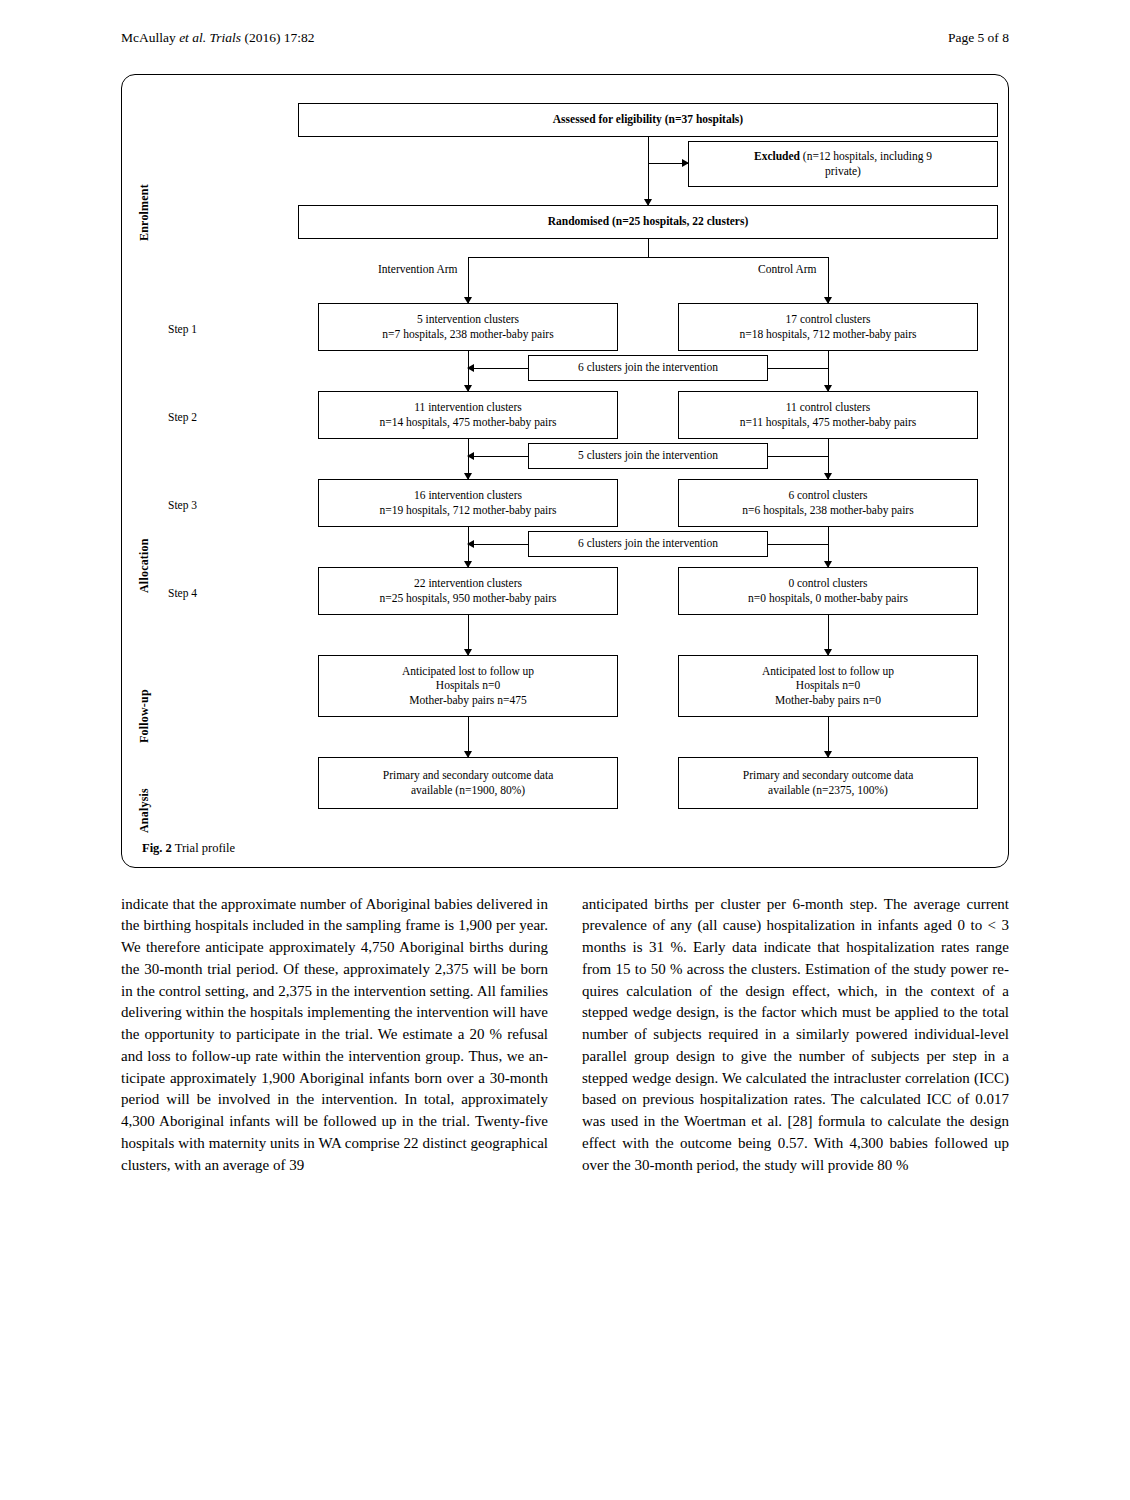McAullay et al. Trials (2016) 17:82
Page 5 of 8
Enrolment
Allocation
Follow-up
Analysis
Assessed for eligibility (n=37 hospitals)
Excluded (n=12 hospitals, including 9
private)
Randomised (n=25 hospitals, 22 clusters)
Intervention Arm
Control Arm
Step 1
5 intervention clusters
n=7 hospitals, 238 mother-baby pairs
17 control clusters
n=18 hospitals, 712 mother-baby pairs
6 clusters join the intervention
Step 2
11 intervention clusters
n=14 hospitals, 475 mother-baby pairs
11 control clusters
n=11 hospitals, 475 mother-baby pairs
5 clusters join the intervention
Step 3
16 intervention clusters
n=19 hospitals, 712 mother-baby pairs
6 control clusters
n=6 hospitals, 238 mother-baby pairs
6 clusters join the intervention
Step 4
22 intervention clusters
n=25 hospitals, 950 mother-baby pairs
0 control clusters
n=0 hospitals, 0 mother-baby pairs
Anticipated lost to follow up
Hospitals n=0
Mother-baby pairs n=475
Anticipated lost to follow up
Hospitals n=0
Mother-baby pairs n=0
Primary and secondary outcome data
available (n=1900, 80%)
Primary and secondary outcome data
available (n=2375, 100%)
Fig. 2 Trial profile
indicate that the approximate number of Aboriginal babies delivered in the birthing hospitals included in the sampling frame is 1,900 per year. We therefore anticipate approximately 4,750 Aboriginal births during the 30-month trial period. Of these, approximately 2,375 will be born in the control setting, and 2,375 in the intervention setting. All families delivering within the hospitals implementing the intervention will have the opportunity to participate in the trial. We estimate a 20 % refusal and loss to follow-up rate within the intervention group. Thus, we anticipate approximately 1,900 Aboriginal infants born over a 30-month period will be involved in the intervention. In total, approximately 4,300 Aboriginal infants will be followed up in the trial. Twenty-five hospitals with maternity units in WA comprise 22 distinct geographical clusters, with an average of 39
anticipated births per cluster per 6-month step. The average current prevalence of any (all cause) hospitalization in infants aged 0 to < 3 months is 31 %. Early data indicate that hospitalization rates range from 15 to 50 % across the clusters. Estimation of the study power requires calculation of the design effect, which, in the context of a stepped wedge design, is the factor which must be applied to the total number of subjects required in a similarly powered individual-level parallel group design to give the number of subjects per step in a stepped wedge design. We calculated the intracluster correlation (ICC) based on previous hospitalization rates. The calculated ICC of 0.017 was used in the Woertman et al. [28] formula to calculate the design effect with the outcome being 0.57. With 4,300 babies followed up over the 30-month period, the study will provide 80 %